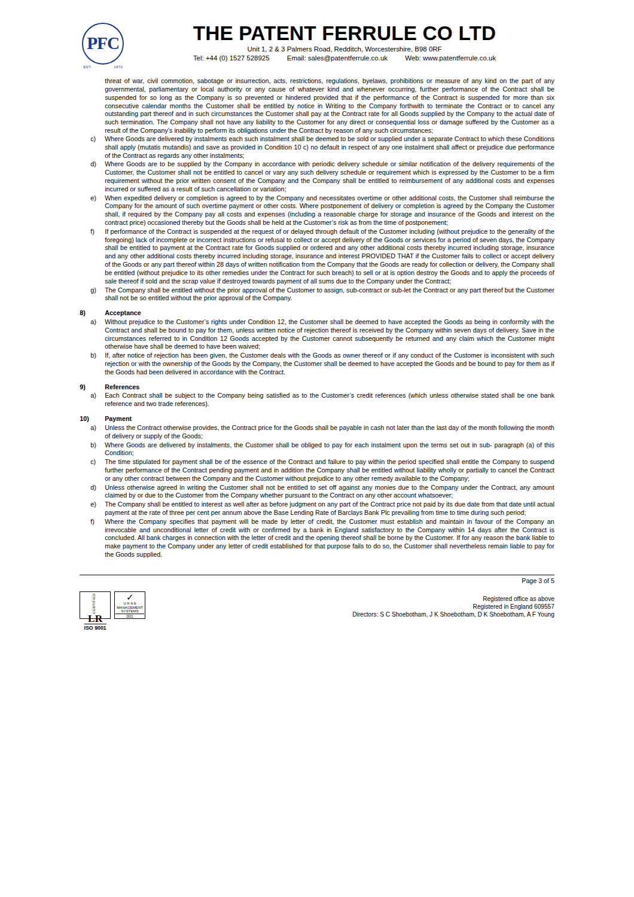PFC
EST. 1872
THE PATENT FERRULE CO LTD
Unit 1, 2 & 3 Palmers Road, Redditch, Worcestershire, B98 0RF
Tel: +44 (0) 1527 528925 Email: sales@patentferrule.co.uk Web: www.patentferrule.co.uk
threat of war, civil commotion, sabotage or insurrection, acts, restrictions, regulations, byelaws, prohibitions or measure of any kind on the part of any governmental, parliamentary or local authority or any cause of whatever kind and whenever occurring, further performance of the Contract shall be suspended for so long as the Company is so prevented or hindered provided that if the performance of the Contract is suspended for more than six consecutive calendar months the Customer shall be entitled by notice in Writing to the Company forthwith to terminate the Contract or to cancel any outstanding part thereof and in such circumstances the Customer shall pay at the Contract rate for all Goods supplied by the Company to the actual date of such termination. The Company shall not have any liability to the Customer for any direct or consequential loss or damage suffered by the Customer as a result of the Company’s inability to perform its obligations under the Contract by reason of any such circumstances;
c) Where Goods are delivered by instalments each such instalment shall be deemed to be sold or supplied under a separate Contract to which these Conditions shall apply (mutatis mutandis) and save as provided in Condition 10 c) no default in respect of any one instalment shall affect or prejudice due performance of the Contract as regards any other instalments;
d) Where Goods are to be supplied by the Company in accordance with periodic delivery schedule or similar notification of the delivery requirements of the Customer, the Customer shall not be entitled to cancel or vary any such delivery schedule or requirement which is expressed by the Customer to be a firm requirement without the prior written consent of the Company and the Company shall be entitled to reimbursement of any additional costs and expenses incurred or suffered as a result of such cancellation or variation;
e) When expedited delivery or completion is agreed to by the Company and necessitates overtime or other additional costs, the Customer shall reimburse the Company for the amount of such overtime payment or other costs. Where postponement of delivery or completion is agreed by the Company the Customer shall, if required by the Company pay all costs and expenses (including a reasonable charge for storage and insurance of the Goods and interest on the contract price) occasioned thereby but the Goods shall be held at the Customer’s risk as from the time of postponement;
f) If performance of the Contract is suspended at the request of or delayed through default of the Customer including (without prejudice to the generality of the foregoing) lack of incomplete or incorrect instructions or refusal to collect or accept delivery of the Goods or services for a period of seven days, the Company shall be entitled to payment at the Contract rate for Goods supplied or ordered and any other additional costs thereby incurred including storage, insurance and any other additional costs thereby incurred including storage, insurance and interest PROVIDED THAT if the Customer fails to collect or accept delivery of the Goods or any part thereof within 28 days of written notification from the Company that the Goods are ready for collection or delivery, the Company shall be entitled (without prejudice to its other remedies under the Contract for such breach) to sell or at is option destroy the Goods and to apply the proceeds of sale thereof if sold and the scrap value if destroyed towards payment of all sums due to the Company under the Contract;
g) The Company shall be entitled without the prior approval of the Customer to assign, sub-contract or sub-let the Contract or any part thereof but the Customer shall not be so entitled without the prior approval of the Company.
8) Acceptance
a) Without prejudice to the Customer’s rights under Condition 12, the Customer shall be deemed to have accepted the Goods as being in conformity with the Contract and shall be bound to pay for them, unless written notice of rejection thereof is received by the Company within seven days of delivery. Save in the circumstances referred to in Condition 12 Goods accepted by the Customer cannot subsequently be returned and any claim which the Customer might otherwise have shall be deemed to have been waived;
b) If, after notice of rejection has been given, the Customer deals with the Goods as owner thereof or if any conduct of the Customer is inconsistent with such rejection or with the ownership of the Goods by the Company, the Customer shall be deemed to have accepted the Goods and be bound to pay for them as if the Goods had been delivered in accordance with the Contract.
9) References
a) Each Contract shall be subject to the Company being satisfied as to the Customer’s credit references (which unless otherwise stated shall be one bank reference and two trade references).
10) Payment
a) Unless the Contract otherwise provides, the Contract price for the Goods shall be payable in cash not later than the last day of the month following the month of delivery or supply of the Goods;
b) Where Goods are delivered by instalments, the Customer shall be obliged to pay for each instalment upon the terms set out in sub- paragraph (a) of this Condition;
c) The time stipulated for payment shall be of the essence of the Contract and failure to pay within the period specified shall entitle the Company to suspend further performance of the Contract pending payment and in addition the Company shall be entitled without liability wholly or partially to cancel the Contract or any other contract between the Company and the Customer without prejudice to any other remedy available to the Company;
d) Unless otherwise agreed in writing the Customer shall not be entitled to set off against any monies due to the Company under the Contract, any amount claimed by or due to the Customer from the Company whether pursuant to the Contract on any other account whatsoever;
e) The Company shall be entitled to interest as well after as before judgment on any part of the Contract price not paid by its due date from that date until actual payment at the rate of three per cent per annum above the Base Lending Rate of Barclays Bank Plc prevailing from time to time during such period;
f) Where the Company specifies that payment will be made by letter of credit, the Customer must establish and maintain in favour of the Company an irrevocable and unconditional letter of credit with or confirmed by a bank in England satisfactory to the Company within 14 days after the Contract is concluded. All bank charges in connection with the letter of credit and the opening thereof shall be borne by the Customer. If for any reason the bank liable to make payment to the Company under any letter of credit established for that purpose fails to do so, the Customer shall nevertheless remain liable to pay for the Goods supplied.
Page 3 of 5
CERTIFIED
LR
ISO 9001
✓
U K A S
MANAGEMENT
SYSTEMS
001
Registered office as above
Registered in England 609557
Directors: S C Shoebotham, J K Shoebotham, D K Shoebotham, A F Young